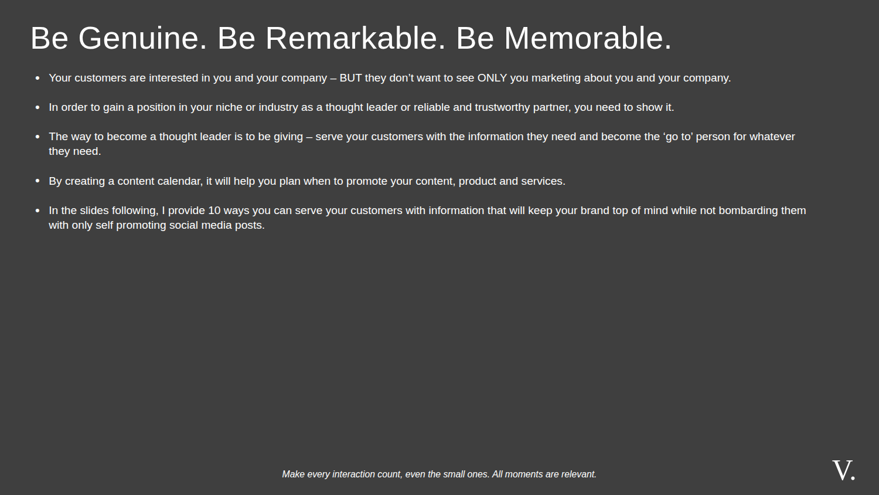Be Genuine. Be Remarkable. Be Memorable.
Your customers are interested in you and your company – BUT they don’t want to see ONLY you marketing about you and your company.
In order to gain a position in your niche or industry as a thought leader or reliable and trustworthy partner, you need to show it.
The way to become a thought leader is to be giving – serve your customers with the information they need and become the ‘go to’ person for whatever they need.
By creating a content calendar, it will help you plan when to promote your content, product and services.
In the slides following, I provide 10 ways you can serve your customers with information that will keep your brand top of mind while not bombarding them with only self promoting social media posts.
Make every interaction count, even the small ones. All moments are relevant.
V.